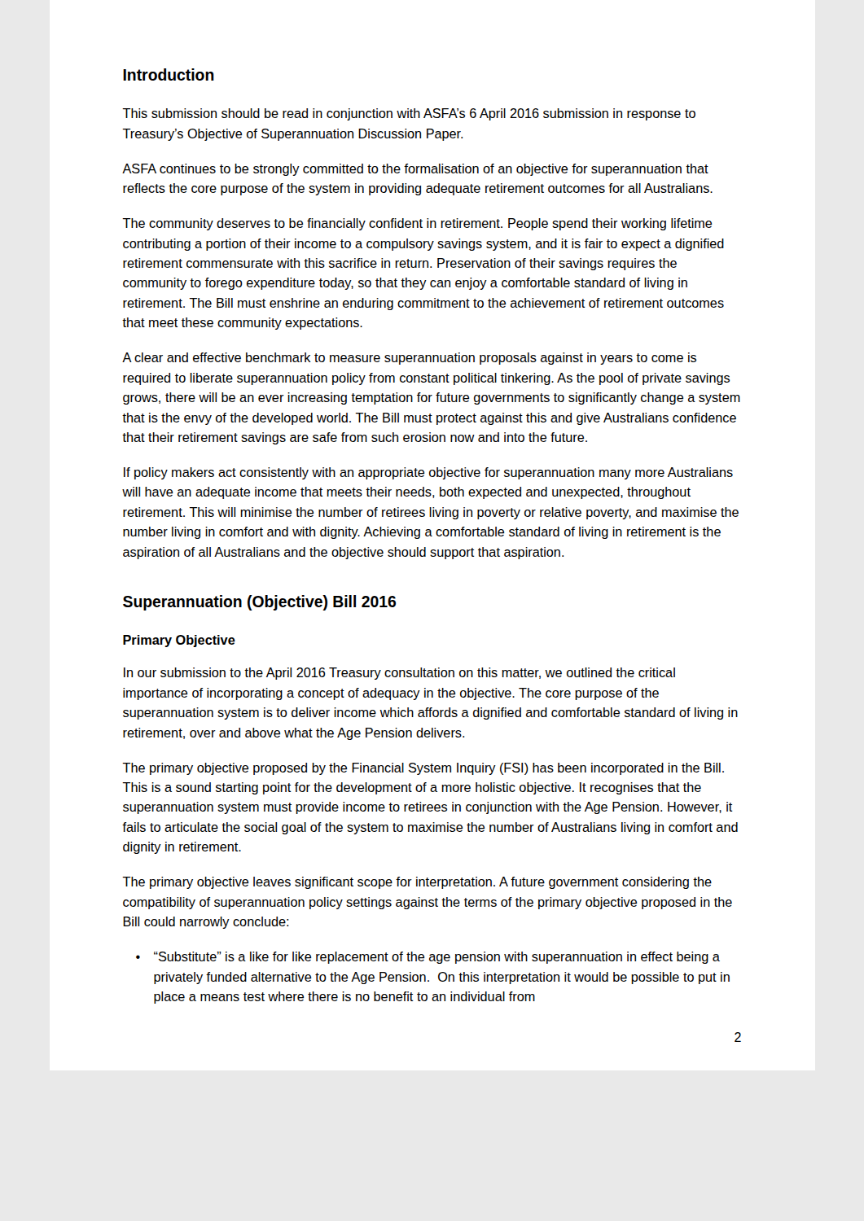Introduction
This submission should be read in conjunction with ASFA’s 6 April 2016 submission in response to Treasury’s Objective of Superannuation Discussion Paper.
ASFA continues to be strongly committed to the formalisation of an objective for superannuation that reflects the core purpose of the system in providing adequate retirement outcomes for all Australians.
The community deserves to be financially confident in retirement. People spend their working lifetime contributing a portion of their income to a compulsory savings system, and it is fair to expect a dignified retirement commensurate with this sacrifice in return. Preservation of their savings requires the community to forego expenditure today, so that they can enjoy a comfortable standard of living in retirement. The Bill must enshrine an enduring commitment to the achievement of retirement outcomes that meet these community expectations.
A clear and effective benchmark to measure superannuation proposals against in years to come is required to liberate superannuation policy from constant political tinkering. As the pool of private savings grows, there will be an ever increasing temptation for future governments to significantly change a system that is the envy of the developed world. The Bill must protect against this and give Australians confidence that their retirement savings are safe from such erosion now and into the future.
If policy makers act consistently with an appropriate objective for superannuation many more Australians will have an adequate income that meets their needs, both expected and unexpected, throughout retirement. This will minimise the number of retirees living in poverty or relative poverty, and maximise the number living in comfort and with dignity. Achieving a comfortable standard of living in retirement is the aspiration of all Australians and the objective should support that aspiration.
Superannuation (Objective) Bill 2016
Primary Objective
In our submission to the April 2016 Treasury consultation on this matter, we outlined the critical importance of incorporating a concept of adequacy in the objective. The core purpose of the superannuation system is to deliver income which affords a dignified and comfortable standard of living in retirement, over and above what the Age Pension delivers.
The primary objective proposed by the Financial System Inquiry (FSI) has been incorporated in the Bill. This is a sound starting point for the development of a more holistic objective. It recognises that the superannuation system must provide income to retirees in conjunction with the Age Pension. However, it fails to articulate the social goal of the system to maximise the number of Australians living in comfort and dignity in retirement.
The primary objective leaves significant scope for interpretation. A future government considering the compatibility of superannuation policy settings against the terms of the primary objective proposed in the Bill could narrowly conclude:
“Substitute” is a like for like replacement of the age pension with superannuation in effect being a privately funded alternative to the Age Pension. On this interpretation it would be possible to put in place a means test where there is no benefit to an individual from
2